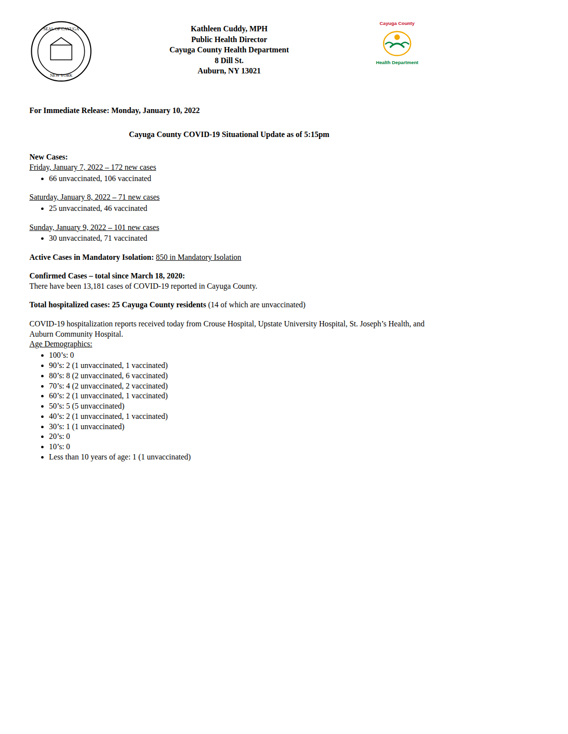Kathleen Cuddy, MPH
Public Health Director
Cayuga County Health Department
8 Dill St.
Auburn, NY 13021
For Immediate Release: Monday, January 10, 2022
Cayuga County COVID-19 Situational Update as of 5:15pm
New Cases:
Friday, January 7, 2022 – 172 new cases
66 unvaccinated, 106 vaccinated
Saturday, January 8, 2022 – 71 new cases
25 unvaccinated, 46 vaccinated
Sunday, January 9, 2022 – 101 new cases
30 unvaccinated, 71 vaccinated
Active Cases in Mandatory Isolation: 850 in Mandatory Isolation
Confirmed Cases – total since March 18, 2020:
There have been 13,181 cases of COVID-19 reported in Cayuga County.
Total hospitalized cases: 25 Cayuga County residents (14 of which are unvaccinated)
COVID-19 hospitalization reports received today from Crouse Hospital, Upstate University Hospital, St. Joseph’s Health, and Auburn Community Hospital.
Age Demographics:
100’s: 0
90’s: 2 (1 unvaccinated, 1 vaccinated)
80’s: 8 (2 unvaccinated, 6 vaccinated)
70’s: 4 (2 unvaccinated, 2 vaccinated)
60’s: 2 (1 unvaccinated, 1 vaccinated)
50’s: 5 (5 unvaccinated)
40’s: 2 (1 unvaccinated, 1 vaccinated)
30’s: 1 (1 unvaccinated)
20’s: 0
10’s: 0
Less than 10 years of age: 1 (1 unvaccinated)